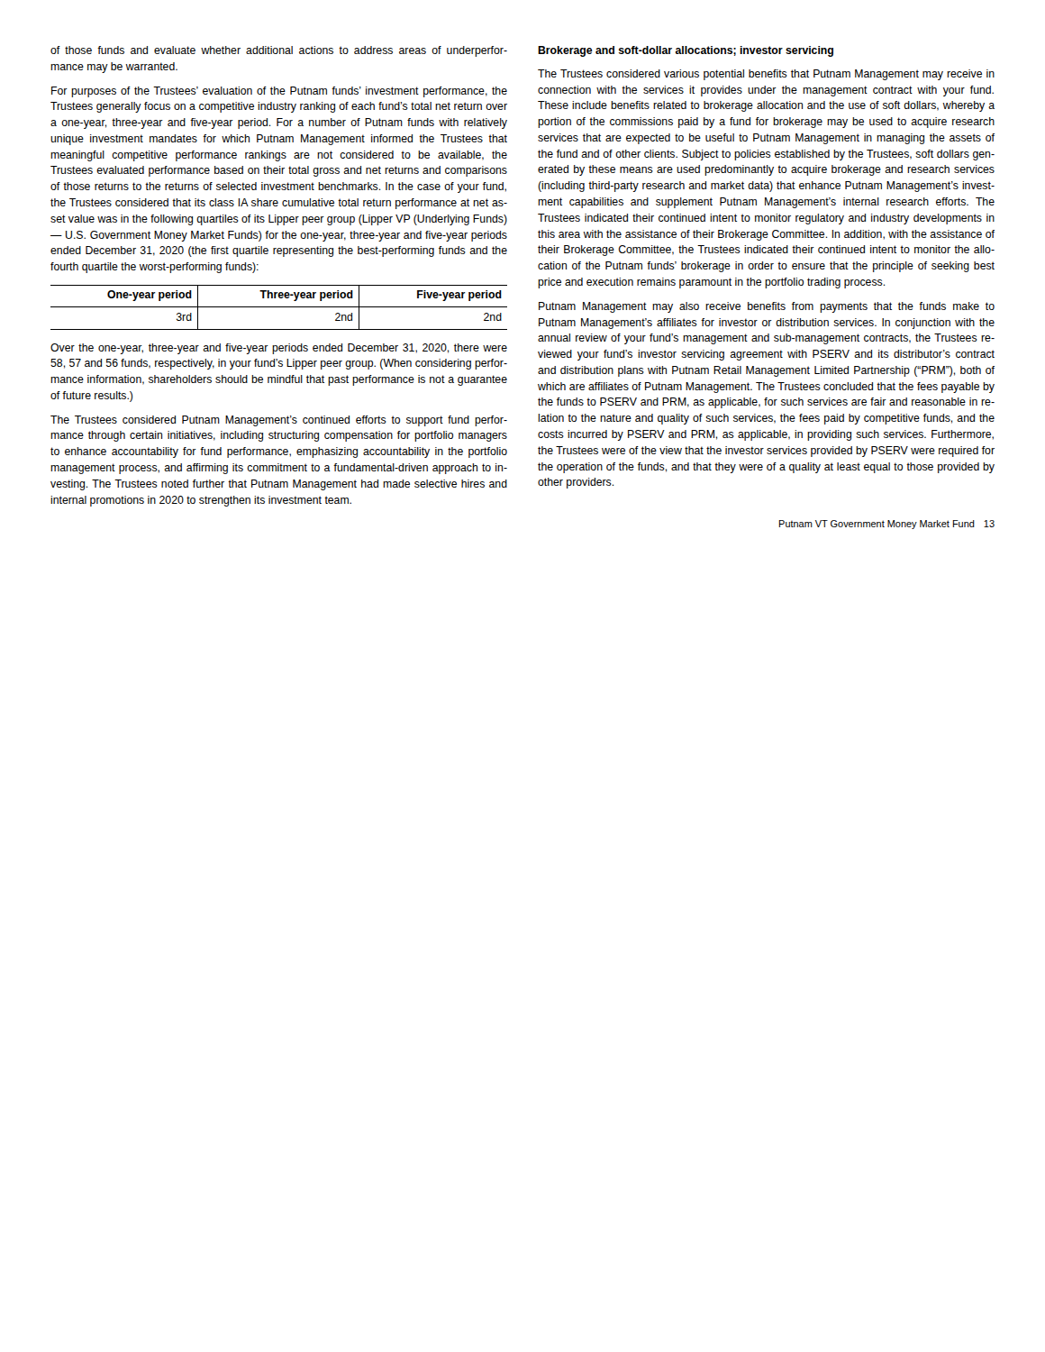of those funds and evaluate whether additional actions to address areas of underperformance may be warranted.
For purposes of the Trustees’ evaluation of the Putnam funds’ investment performance, the Trustees generally focus on a competitive industry ranking of each fund’s total net return over a one-year, three-year and five-year period. For a number of Putnam funds with relatively unique investment mandates for which Putnam Management informed the Trustees that meaningful competitive performance rankings are not considered to be available, the Trustees evaluated performance based on their total gross and net returns and comparisons of those returns to the returns of selected investment benchmarks. In the case of your fund, the Trustees considered that its class IA share cumulative total return performance at net asset value was in the following quartiles of its Lipper peer group (Lipper VP (Underlying Funds) — U.S. Government Money Market Funds) for the one-year, three-year and five-year periods ended December 31, 2020 (the first quartile representing the best-performing funds and the fourth quartile the worst-performing funds):
| One-year period | Three-year period | Five-year period |
| --- | --- | --- |
| 3rd | 2nd | 2nd |
Over the one-year, three-year and five-year periods ended December 31, 2020, there were 58, 57 and 56 funds, respectively, in your fund’s Lipper peer group. (When considering performance information, shareholders should be mindful that past performance is not a guarantee of future results.)
The Trustees considered Putnam Management’s continued efforts to support fund performance through certain initiatives, including structuring compensation for portfolio managers to enhance accountability for fund performance, emphasizing accountability in the portfolio management process, and affirming its commitment to a fundamental-driven approach to investing. The Trustees noted further that Putnam Management had made selective hires and internal promotions in 2020 to strengthen its investment team.
Brokerage and soft-dollar allocations; investor servicing
The Trustees considered various potential benefits that Putnam Management may receive in connection with the services it provides under the management contract with your fund. These include benefits related to brokerage allocation and the use of soft dollars, whereby a portion of the commissions paid by a fund for brokerage may be used to acquire research services that are expected to be useful to Putnam Management in managing the assets of the fund and of other clients. Subject to policies established by the Trustees, soft dollars generated by these means are used predominantly to acquire brokerage and research services (including third-party research and market data) that enhance Putnam Management’s investment capabilities and supplement Putnam Management’s internal research efforts. The Trustees indicated their continued intent to monitor regulatory and industry developments in this area with the assistance of their Brokerage Committee. In addition, with the assistance of their Brokerage Committee, the Trustees indicated their continued intent to monitor the allocation of the Putnam funds’ brokerage in order to ensure that the principle of seeking best price and execution remains paramount in the portfolio trading process.
Putnam Management may also receive benefits from payments that the funds make to Putnam Management’s affiliates for investor or distribution services. In conjunction with the annual review of your fund’s management and sub-management contracts, the Trustees reviewed your fund’s investor servicing agreement with PSERV and its distributor’s contract and distribution plans with Putnam Retail Management Limited Partnership (“PRM”), both of which are affiliates of Putnam Management. The Trustees concluded that the fees payable by the funds to PSERV and PRM, as applicable, for such services are fair and reasonable in relation to the nature and quality of such services, the fees paid by competitive funds, and the costs incurred by PSERV and PRM, as applicable, in providing such services. Furthermore, the Trustees were of the view that the investor services provided by PSERV were required for the operation of the funds, and that they were of a quality at least equal to those provided by other providers.
Putnam VT Government Money Market Fund13